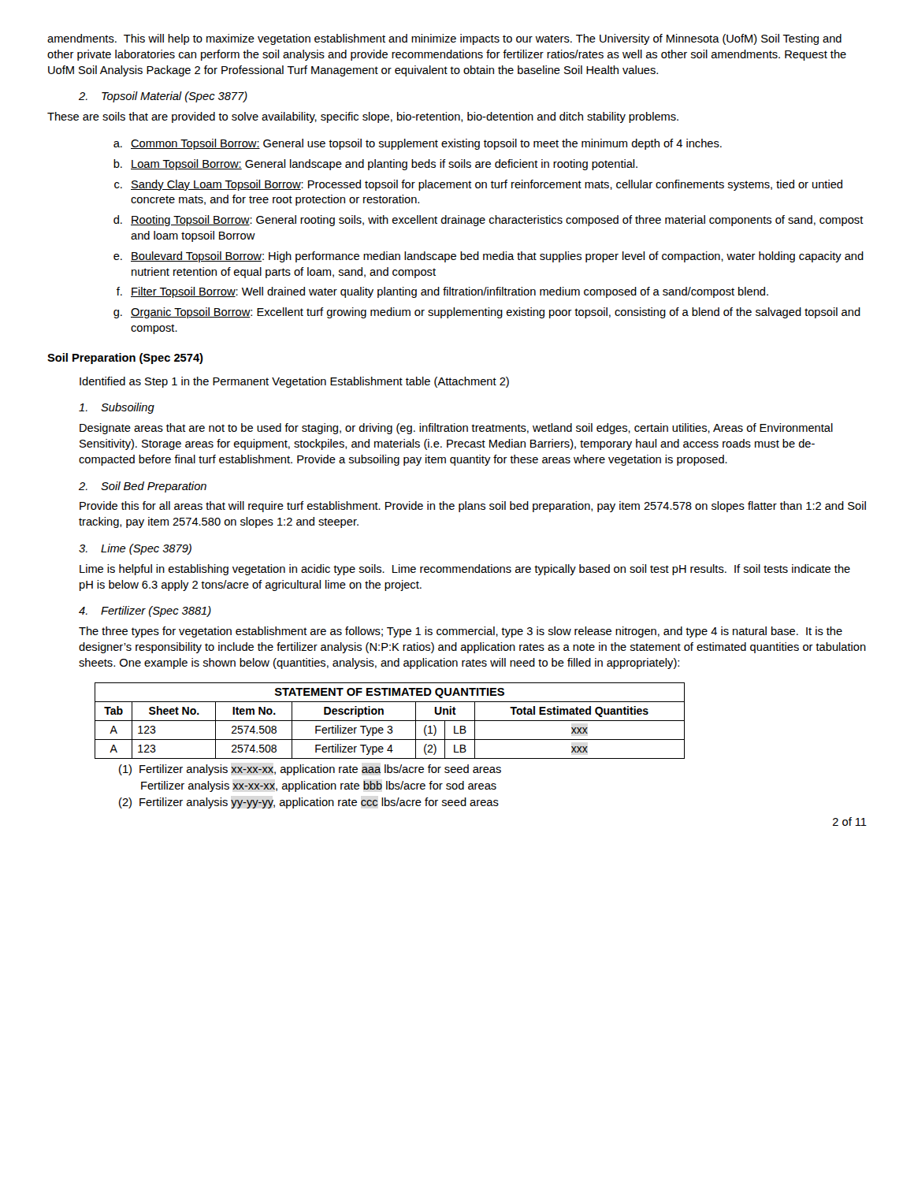amendments. This will help to maximize vegetation establishment and minimize impacts to our waters. The University of Minnesota (UofM) Soil Testing and other private laboratories can perform the soil analysis and provide recommendations for fertilizer ratios/rates as well as other soil amendments. Request the UofM Soil Analysis Package 2 for Professional Turf Management or equivalent to obtain the baseline Soil Health values.
2. Topsoil Material (Spec 3877)
These are soils that are provided to solve availability, specific slope, bio-retention, bio-detention and ditch stability problems.
Common Topsoil Borrow: General use topsoil to supplement existing topsoil to meet the minimum depth of 4 inches.
Loam Topsoil Borrow: General landscape and planting beds if soils are deficient in rooting potential.
Sandy Clay Loam Topsoil Borrow: Processed topsoil for placement on turf reinforcement mats, cellular confinements systems, tied or untied concrete mats, and for tree root protection or restoration.
Rooting Topsoil Borrow: General rooting soils, with excellent drainage characteristics composed of three material components of sand, compost and loam topsoil Borrow
Boulevard Topsoil Borrow: High performance median landscape bed media that supplies proper level of compaction, water holding capacity and nutrient retention of equal parts of loam, sand, and compost
Filter Topsoil Borrow: Well drained water quality planting and filtration/infiltration medium composed of a sand/compost blend.
Organic Topsoil Borrow: Excellent turf growing medium or supplementing existing poor topsoil, consisting of a blend of the salvaged topsoil and compost.
Soil Preparation (Spec 2574)
Identified as Step 1 in the Permanent Vegetation Establishment table (Attachment 2)
1. Subsoiling
Designate areas that are not to be used for staging, or driving (eg. infiltration treatments, wetland soil edges, certain utilities, Areas of Environmental Sensitivity). Storage areas for equipment, stockpiles, and materials (i.e. Precast Median Barriers), temporary haul and access roads must be de-compacted before final turf establishment. Provide a subsoiling pay item quantity for these areas where vegetation is proposed.
2. Soil Bed Preparation
Provide this for all areas that will require turf establishment. Provide in the plans soil bed preparation, pay item 2574.578 on slopes flatter than 1:2 and Soil tracking, pay item 2574.580 on slopes 1:2 and steeper.
3. Lime (Spec 3879)
Lime is helpful in establishing vegetation in acidic type soils. Lime recommendations are typically based on soil test pH results. If soil tests indicate the pH is below 6.3 apply 2 tons/acre of agricultural lime on the project.
4. Fertilizer (Spec 3881)
The three types for vegetation establishment are as follows; Type 1 is commercial, type 3 is slow release nitrogen, and type 4 is natural base. It is the designer’s responsibility to include the fertilizer analysis (N:P:K ratios) and application rates as a note in the statement of estimated quantities or tabulation sheets. One example is shown below (quantities, analysis, and application rates will need to be filled in appropriately):
STATEMENT OF ESTIMATED QUANTITIES
| Tab | Sheet No. | Item No. | Description | Unit | Total Estimated Quantities |
| --- | --- | --- | --- | --- | --- |
| A | 123 | 2574.508 | Fertilizer Type 3 | (1) | LB | xxx |
| A | 123 | 2574.508 | Fertilizer Type 4 | (2) | LB | xxx |
(1) Fertilizer analysis xx-xx-xx, application rate aaa lbs/acre for seed areas
Fertilizer analysis xx-xx-xx, application rate bbb lbs/acre for sod areas
(2) Fertilizer analysis yy-yy-yy, application rate ccc lbs/acre for seed areas
2 of 11